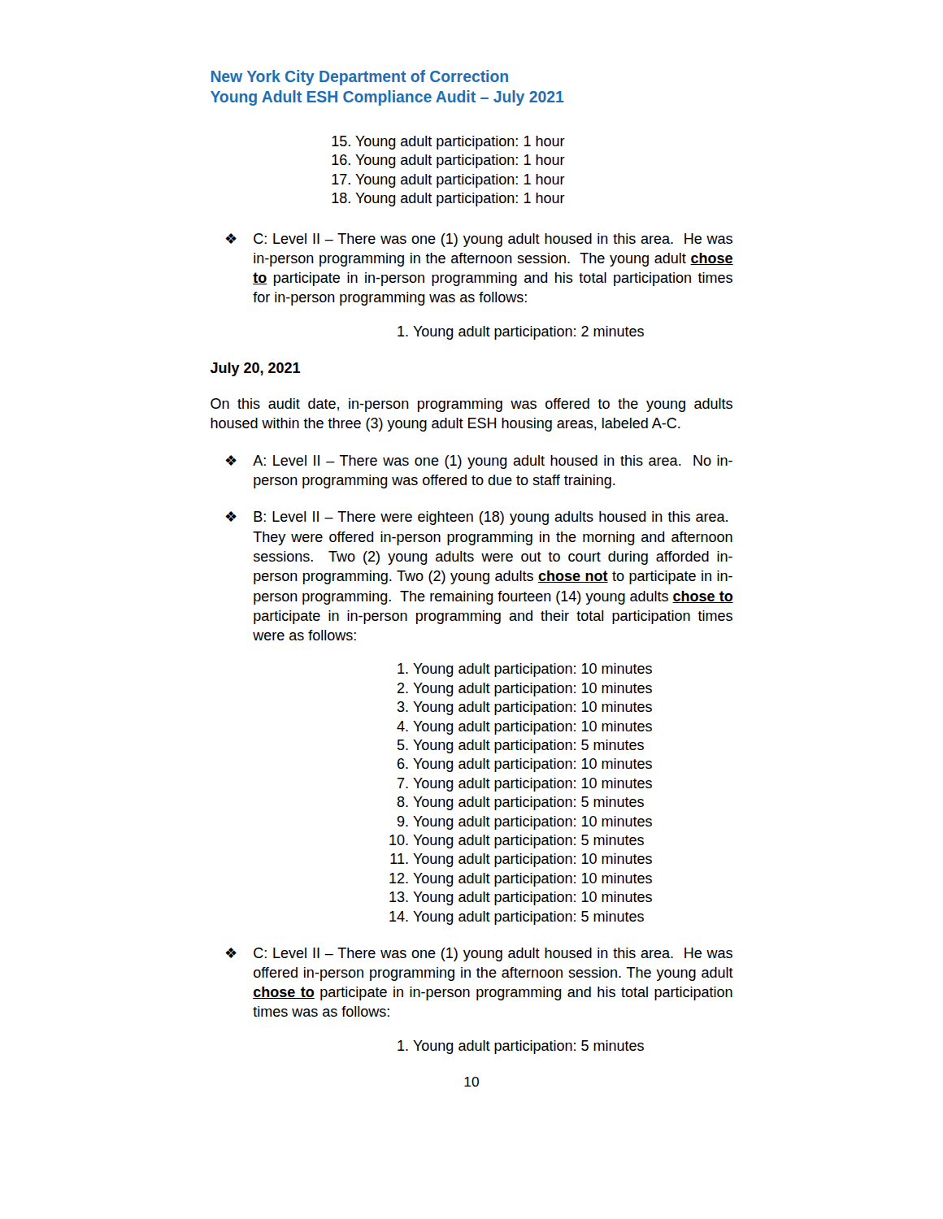New York City Department of Correction
Young Adult ESH Compliance Audit – July 2021
15. Young adult participation: 1 hour
16. Young adult participation: 1 hour
17. Young adult participation: 1 hour
18. Young adult participation: 1 hour
C: Level II – There was one (1) young adult housed in this area. He was in-person programming in the afternoon session. The young adult chose to participate in in-person programming and his total participation times for in-person programming was as follows:
Young adult participation: 2 minutes
July 20, 2021
On this audit date, in-person programming was offered to the young adults housed within the three (3) young adult ESH housing areas, labeled A-C.
A: Level II – There was one (1) young adult housed in this area. No in-person programming was offered to due to staff training.
B: Level II – There were eighteen (18) young adults housed in this area. They were offered in-person programming in the morning and afternoon sessions. Two (2) young adults were out to court during afforded in-person programming. Two (2) young adults chose not to participate in in-person programming. The remaining fourteen (14) young adults chose to participate in in-person programming and their total participation times were as follows:
Young adult participation: 10 minutes
Young adult participation: 10 minutes
Young adult participation: 10 minutes
Young adult participation: 10 minutes
Young adult participation: 5 minutes
Young adult participation: 10 minutes
Young adult participation: 10 minutes
Young adult participation: 5 minutes
Young adult participation: 10 minutes
Young adult participation: 5 minutes
Young adult participation: 10 minutes
Young adult participation: 10 minutes
Young adult participation: 10 minutes
Young adult participation: 5 minutes
C: Level II – There was one (1) young adult housed in this area. He was offered in-person programming in the afternoon session. The young adult chose to participate in in-person programming and his total participation times was as follows:
Young adult participation: 5 minutes
10